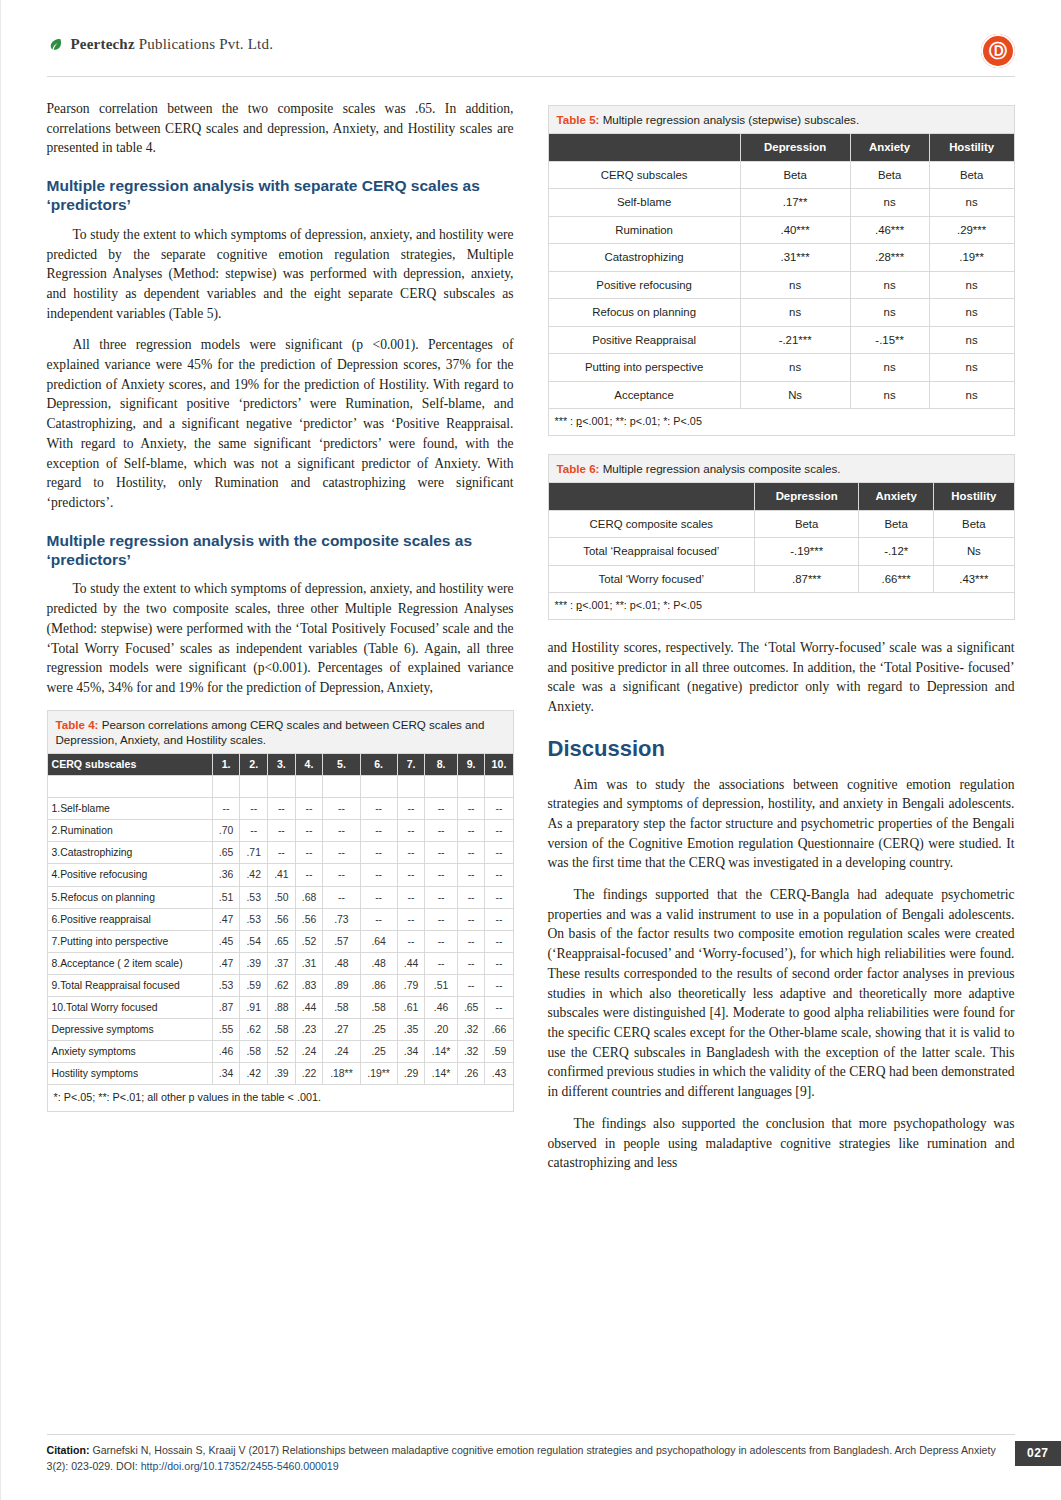Peertechz Publications Pvt. Ltd.
Ⓓ
Pearson correlation between the two composite scales was .65. In addition, correlations between CERQ scales and depression, Anxiety, and Hostility scales are presented in table 4.
Multiple regression analysis with separate CERQ scales as ‘predictors’
To study the extent to which symptoms of depression, anxiety, and hostility were predicted by the separate cognitive emotion regulation strategies, Multiple Regression Analyses (Method: stepwise) was performed with depression, anxiety, and hostility as dependent variables and the eight separate CERQ subscales as independent variables (Table 5).
All three regression models were significant (p <0.001). Percentages of explained variance were 45% for the prediction of Depression scores, 37% for the prediction of Anxiety scores, and 19% for the prediction of Hostility. With regard to Depression, significant positive ‘predictors’ were Rumination, Self-blame, and Catastrophizing, and a significant negative ‘predictor’ was ‘Positive Reappraisal. With regard to Anxiety, the same significant ‘predictors’ were found, with the exception of Self-blame, which was not a significant predictor of Anxiety. With regard to Hostility, only Rumination and catastrophizing were significant ‘predictors’.
Multiple regression analysis with the composite scales as ‘predictors’
To study the extent to which symptoms of depression, anxiety, and hostility were predicted by the two composite scales, three other Multiple Regression Analyses (Method: stepwise) were performed with the ‘Total Positively Focused’ scale and the ‘Total Worry Focused’ scales as independent variables (Table 6). Again, all three regression models were significant (p<0.001). Percentages of explained variance were 45%, 34% for and 19% for the prediction of Depression, Anxiety,
Table 4: Pearson correlations among CERQ scales and between CERQ scales and Depression, Anxiety, and Hostility scales.
| CERQ subscales | 1. | 2. | 3. | 4. | 5. | 6. | 7. | 8. | 9. | 10. |
| --- | --- | --- | --- | --- | --- | --- | --- | --- | --- | --- |
| 1.Self-blame | -- | -- | -- | -- | -- | -- | -- | -- | -- | -- |
| 2.Rumination | .70 | -- | -- | -- | -- | -- | -- | -- | -- | -- |
| 3.Catastrophizing | .65 | .71 | -- | -- | -- | -- | -- | -- | -- | -- |
| 4.Positive refocusing | .36 | .42 | .41 | -- | -- | -- | -- | -- | -- | -- |
| 5.Refocus on planning | .51 | .53 | .50 | .68 | -- | -- | -- | -- | -- | -- |
| 6.Positive reappraisal | .47 | .53 | .56 | .56 | .73 | -- | -- | -- | -- | -- |
| 7.Putting into perspective | .45 | .54 | .65 | .52 | .57 | .64 | -- | -- | -- | -- |
| 8.Acceptance ( 2 item scale) | .47 | .39 | .37 | .31 | .48 | .48 | .44 | -- | -- | -- |
| 9.Total Reappraisal focused | .53 | .59 | .62 | .83 | .89 | .86 | .79 | .51 | -- | -- |
| 10.Total Worry focused | .87 | .91 | .88 | .44 | .58 | .58 | .61 | .46 | .65 | -- |
| Depressive symptoms | .55 | .62 | .58 | .23 | .27 | .25 | .35 | .20 | .32 | .66 |
| Anxiety symptoms | .46 | .58 | .52 | .24 | .24 | .25 | .34 | .14* | .32 | .59 |
| Hostility symptoms | .34 | .42 | .39 | .22 | .18** | .19** | .29 | .14* | .26 | .43 |
*: P<.05; **: P<.01; all other p values in the table < .001.
Table 5: Multiple regression analysis (stepwise) subscales.
| | Depression | Anxiety | Hostility |
| --- | --- | --- | --- |
| CERQ subscales | Beta | Beta | Beta |
| Self-blame | .17** | ns | ns |
| Rumination | .40*** | .46*** | .29*** |
| Catastrophizing | .31*** | .28*** | .19** |
| Positive refocusing | ns | ns | ns |
| Refocus on planning | ns | ns | ns |
| Positive Reappraisal | -.21*** | -.15** | ns |
| Putting into perspective | ns | ns | ns |
| Acceptance | Ns | ns | ns |
*** : p<.001; **: p<.01; *: P<.05
Table 6: Multiple regression analysis composite scales.
| | Depression | Anxiety | Hostility |
| --- | --- | --- | --- |
| CERQ composite scales | Beta | Beta | Beta |
| Total ‘Reappraisal focused’ | -.19*** | -.12* | Ns |
| Total ‘Worry focused’ | .87*** | .66*** | .43*** |
*** : p<.001; **: p<.01; *: P<.05
and Hostility scores, respectively. The ‘Total Worry-focused’ scale was a significant and positive predictor in all three outcomes. In addition, the ‘Total Positive- focused’ scale was a significant (negative) predictor only with regard to Depression and Anxiety.
Discussion
Aim was to study the associations between cognitive emotion regulation strategies and symptoms of depression, hostility, and anxiety in Bengali adolescents. As a preparatory step the factor structure and psychometric properties of the Bengali version of the Cognitive Emotion regulation Questionnaire (CERQ) were studied. It was the first time that the CERQ was investigated in a developing country.
The findings supported that the CERQ-Bangla had adequate psychometric properties and was a valid instrument to use in a population of Bengali adolescents. On basis of the factor results two composite emotion regulation scales were created (‘Reappraisal-focused’ and ‘Worry-focused’), for which high reliabilities were found. These results corresponded to the results of second order factor analyses in previous studies in which also theoretically less adaptive and theoretically more adaptive subscales were distinguished [4]. Moderate to good alpha reliabilities were found for the specific CERQ scales except for the Other-blame scale, showing that it is valid to use the CERQ subscales in Bangladesh with the exception of the latter scale. This confirmed previous studies in which the validity of the CERQ had been demonstrated in different countries and different languages [9].
The findings also supported the conclusion that more psychopathology was observed in people using maladaptive cognitive strategies like rumination and catastrophizing and less
027
Citation: Garnefski N, Hossain S, Kraaij V (2017) Relationships between maladaptive cognitive emotion regulation strategies and psychopathology in adolescents from Bangladesh. Arch Depress Anxiety 3(2): 023-029. DOI: http://doi.org/10.17352/2455-5460.000019